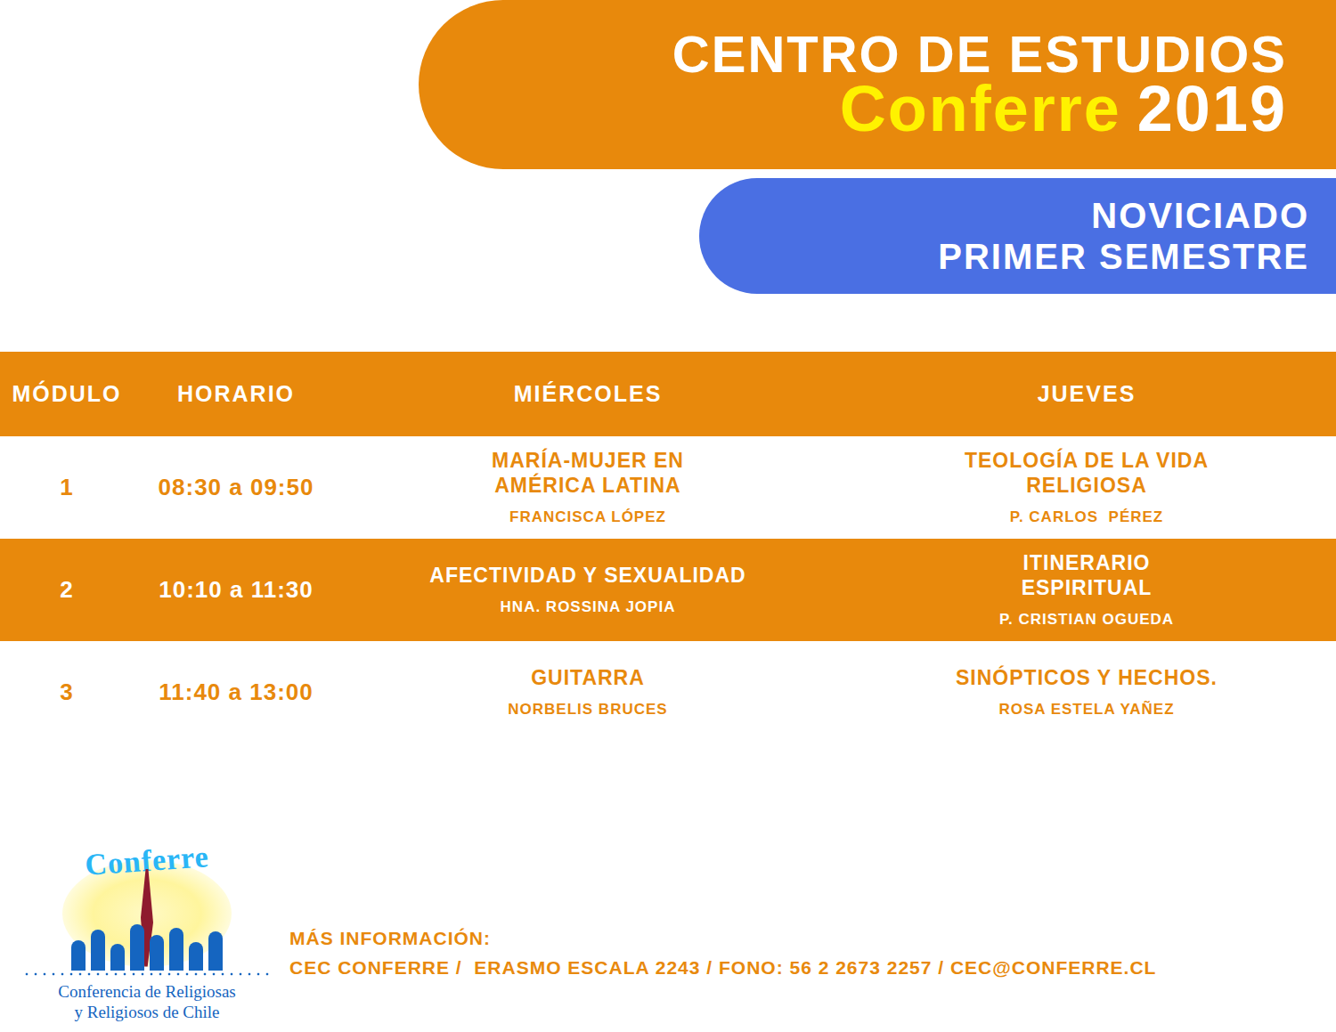Centro de Estudios
Conferre 2019
Noviciado Primer Semestre
| Módulo | Horario | Miércoles | Jueves |
| --- | --- | --- | --- |
| 1 | 08:30 a 09:50 | María-Mujer en América Latina Francisca López | Teología de la Vida Religiosa P. Carlos Pérez |
| 2 | 10:10 a 11:30 | Afectividad y Sexualidad Hna. Rossina Jopia | Itinerario Espiritual P. Cristian Ogueda |
| 3 | 11:40 a 13:00 | Guitarra Norbelis Bruces | Sinópticos y Hechos. Rosa Estela Yañez |
Conferre
Conferencia de Religiosas
y Religiosos de Chile
Más información:
CEC Conferre / Erasmo Escala 2243 / Fono: 56 2 2673 2257 / cec@conferre.cl